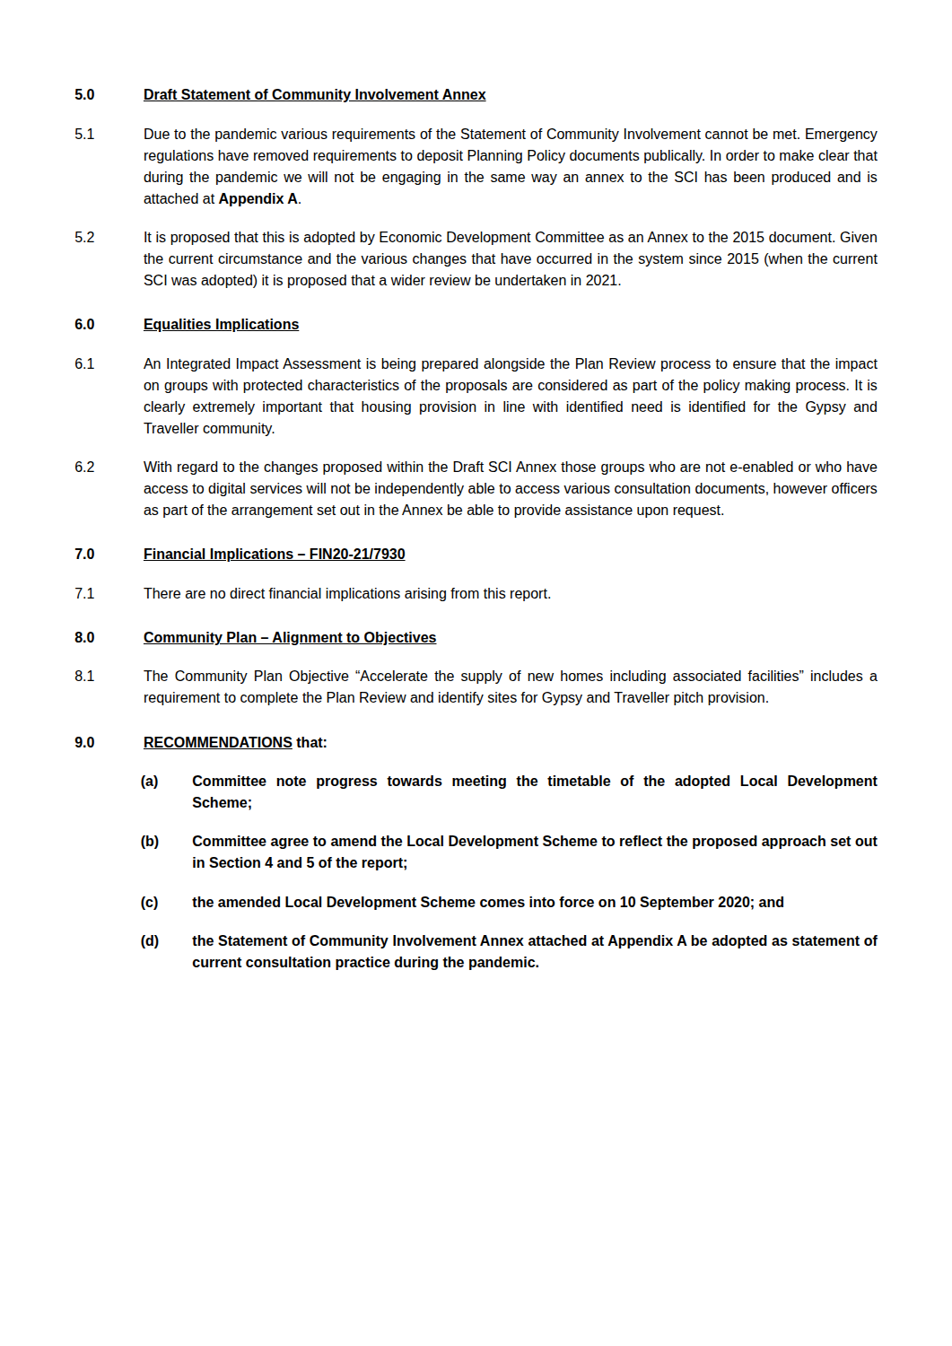5.0
Draft Statement of Community Involvement Annex
5.1
Due to the pandemic various requirements of the Statement of Community Involvement cannot be met. Emergency regulations have removed requirements to deposit Planning Policy documents publically. In order to make clear that during the pandemic we will not be engaging in the same way an annex to the SCI has been produced and is attached at Appendix A.
5.2
It is proposed that this is adopted by Economic Development Committee as an Annex to the 2015 document. Given the current circumstance and the various changes that have occurred in the system since 2015 (when the current SCI was adopted) it is proposed that a wider review be undertaken in 2021.
6.0
Equalities Implications
6.1
An Integrated Impact Assessment is being prepared alongside the Plan Review process to ensure that the impact on groups with protected characteristics of the proposals are considered as part of the policy making process. It is clearly extremely important that housing provision in line with identified need is identified for the Gypsy and Traveller community.
6.2
With regard to the changes proposed within the Draft SCI Annex those groups who are not e-enabled or who have access to digital services will not be independently able to access various consultation documents, however officers as part of the arrangement set out in the Annex be able to provide assistance upon request.
7.0
Financial Implications – FIN20-21/7930
7.1
There are no direct financial implications arising from this report.
8.0
Community Plan – Alignment to Objectives
8.1
The Community Plan Objective “Accelerate the supply of new homes including associated facilities” includes a requirement to complete the Plan Review and identify sites for Gypsy and Traveller pitch provision.
9.0
RECOMMENDATIONS that:
(a)
Committee note progress towards meeting the timetable of the adopted Local Development Scheme;
(b)
Committee agree to amend the Local Development Scheme to reflect the proposed approach set out in Section 4 and 5 of the report;
(c)
the amended Local Development Scheme comes into force on 10 September 2020; and
(d)
the Statement of Community Involvement Annex attached at Appendix A be adopted as statement of current consultation practice during the pandemic.